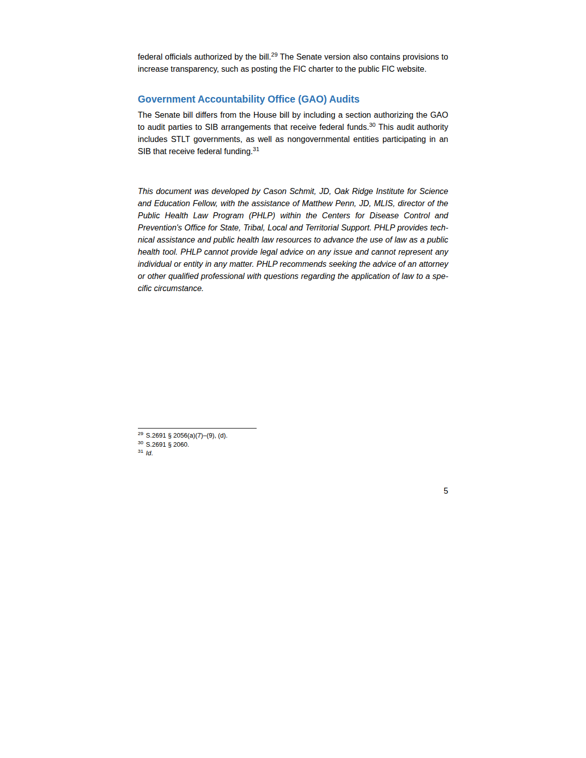federal officials authorized by the bill.29 The Senate version also contains provisions to increase transparency, such as posting the FIC charter to the public FIC website.
Government Accountability Office (GAO) Audits
The Senate bill differs from the House bill by including a section authorizing the GAO to audit parties to SIB arrangements that receive federal funds.30 This audit authority includes STLT governments, as well as nongovernmental entities participating in an SIB that receive federal funding.31
This document was developed by Cason Schmit, JD, Oak Ridge Institute for Science and Education Fellow, with the assistance of Matthew Penn, JD, MLIS, director of the Public Health Law Program (PHLP) within the Centers for Disease Control and Prevention's Office for State, Tribal, Local and Territorial Support. PHLP provides technical assistance and public health law resources to advance the use of law as a public health tool. PHLP cannot provide legal advice on any issue and cannot represent any individual or entity in any matter. PHLP recommends seeking the advice of an attorney or other qualified professional with questions regarding the application of law to a specific circumstance.
29 S.2691 § 2056(a)(7)–(9), (d).
30 S.2691 § 2060.
31 Id.
5